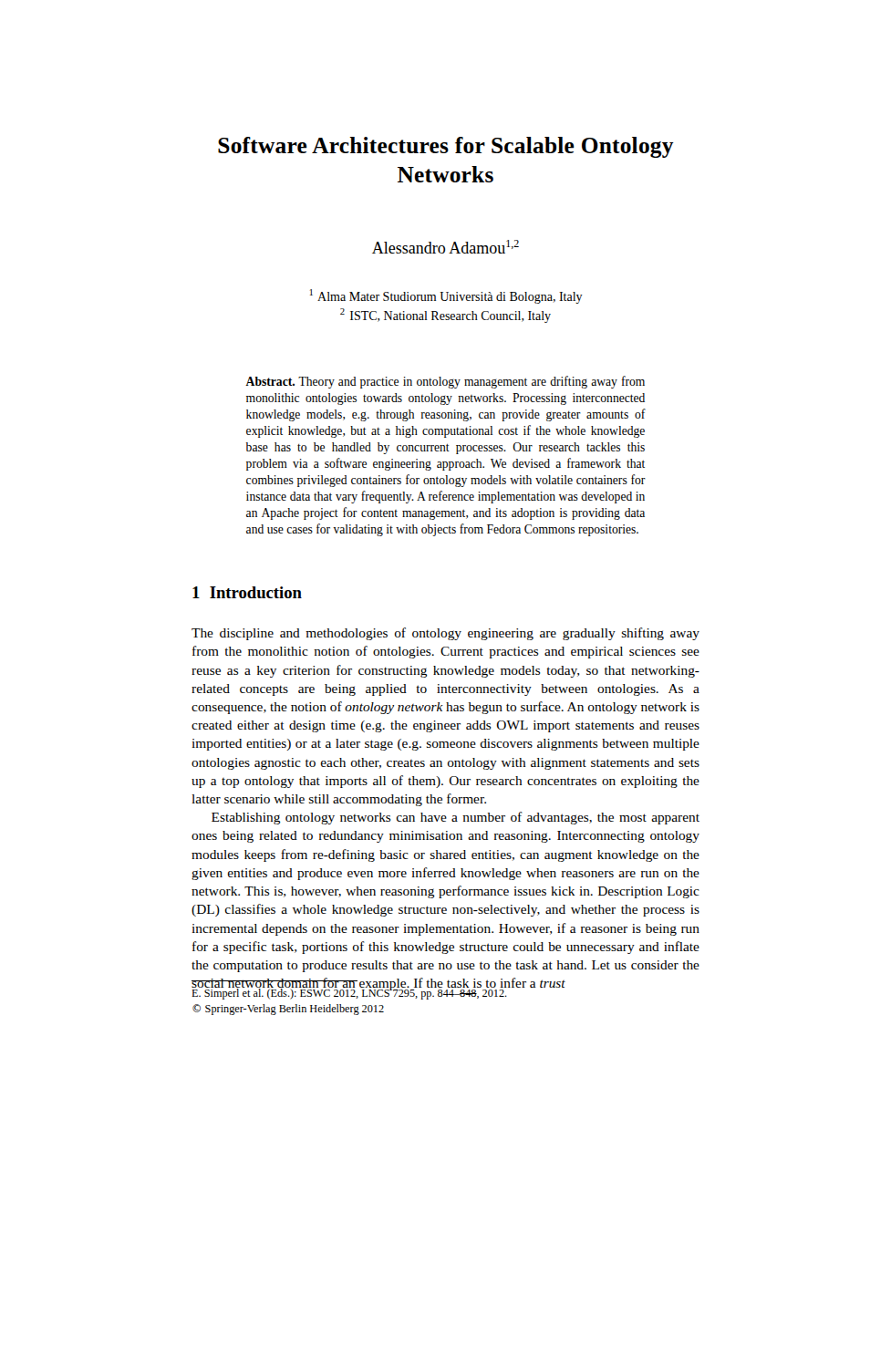Software Architectures for Scalable Ontology
Networks
Alessandro Adamou1,2
1 Alma Mater Studiorum Università di Bologna, Italy
2 ISTC, National Research Council, Italy
Abstract. Theory and practice in ontology management are drifting away from monolithic ontologies towards ontology networks. Processing interconnected knowledge models, e.g. through reasoning, can provide greater amounts of explicit knowledge, but at a high computational cost if the whole knowledge base has to be handled by concurrent processes. Our research tackles this problem via a software engineering approach. We devised a framework that combines privileged containers for ontology models with volatile containers for instance data that vary frequently. A reference implementation was developed in an Apache project for content management, and its adoption is providing data and use cases for validating it with objects from Fedora Commons repositories.
1 Introduction
The discipline and methodologies of ontology engineering are gradually shifting away from the monolithic notion of ontologies. Current practices and empirical sciences see reuse as a key criterion for constructing knowledge models today, so that networking-related concepts are being applied to interconnectivity between ontologies. As a consequence, the notion of ontology network has begun to surface. An ontology network is created either at design time (e.g. the engineer adds OWL import statements and reuses imported entities) or at a later stage (e.g. someone discovers alignments between multiple ontologies agnostic to each other, creates an ontology with alignment statements and sets up a top ontology that imports all of them). Our research concentrates on exploiting the latter scenario while still accommodating the former.
Establishing ontology networks can have a number of advantages, the most apparent ones being related to redundancy minimisation and reasoning. Interconnecting ontology modules keeps from re-defining basic or shared entities, can augment knowledge on the given entities and produce even more inferred knowledge when reasoners are run on the network. This is, however, when reasoning performance issues kick in. Description Logic (DL) classifies a whole knowledge structure non-selectively, and whether the process is incremental depends on the reasoner implementation. However, if a reasoner is being run for a specific task, portions of this knowledge structure could be unnecessary and inflate the computation to produce results that are no use to the task at hand. Let us consider the social network domain for an example. If the task is to infer a trust
E. Simperl et al. (Eds.): ESWC 2012, LNCS 7295, pp. 844–848, 2012.
© Springer-Verlag Berlin Heidelberg 2012